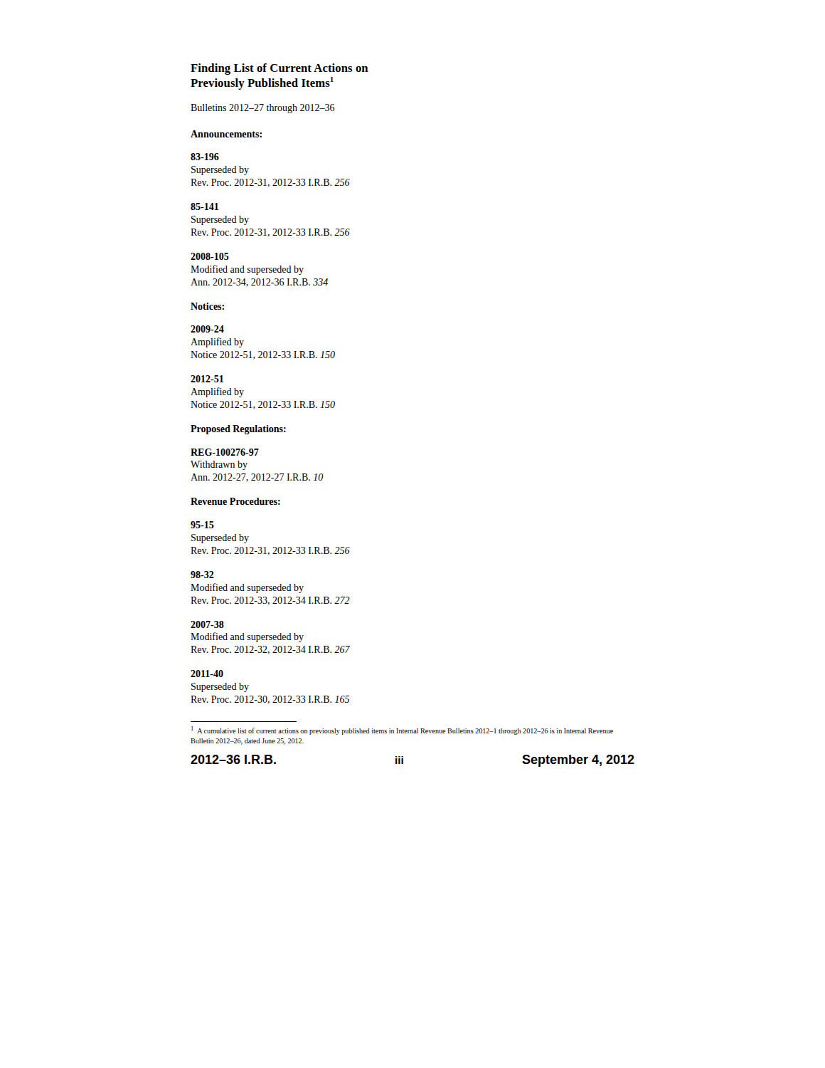Finding List of Current Actions on
Previously Published Items1
Bulletins 2012–27 through 2012–36
Announcements:
83-196
Superseded by
Rev. Proc. 2012-31, 2012-33 I.R.B. 256
85-141
Superseded by
Rev. Proc. 2012-31, 2012-33 I.R.B. 256
2008-105
Modified and superseded by
Ann. 2012-34, 2012-36 I.R.B. 334
Notices:
2009-24
Amplified by
Notice 2012-51, 2012-33 I.R.B. 150
2012-51
Amplified by
Notice 2012-51, 2012-33 I.R.B. 150
Proposed Regulations:
REG-100276-97
Withdrawn by
Ann. 2012-27, 2012-27 I.R.B. 10
Revenue Procedures:
95-15
Superseded by
Rev. Proc. 2012-31, 2012-33 I.R.B. 256
98-32
Modified and superseded by
Rev. Proc. 2012-33, 2012-34 I.R.B. 272
2007-38
Modified and superseded by
Rev. Proc. 2012-32, 2012-34 I.R.B. 267
2011-40
Superseded by
Rev. Proc. 2012-30, 2012-33 I.R.B. 165
1 A cumulative list of current actions on previously published items in Internal Revenue Bulletins 2012–1 through 2012–26 is in Internal Revenue Bulletin 2012–26, dated June 25, 2012.
2012–36 I.R.B.
iii
September 4, 2012